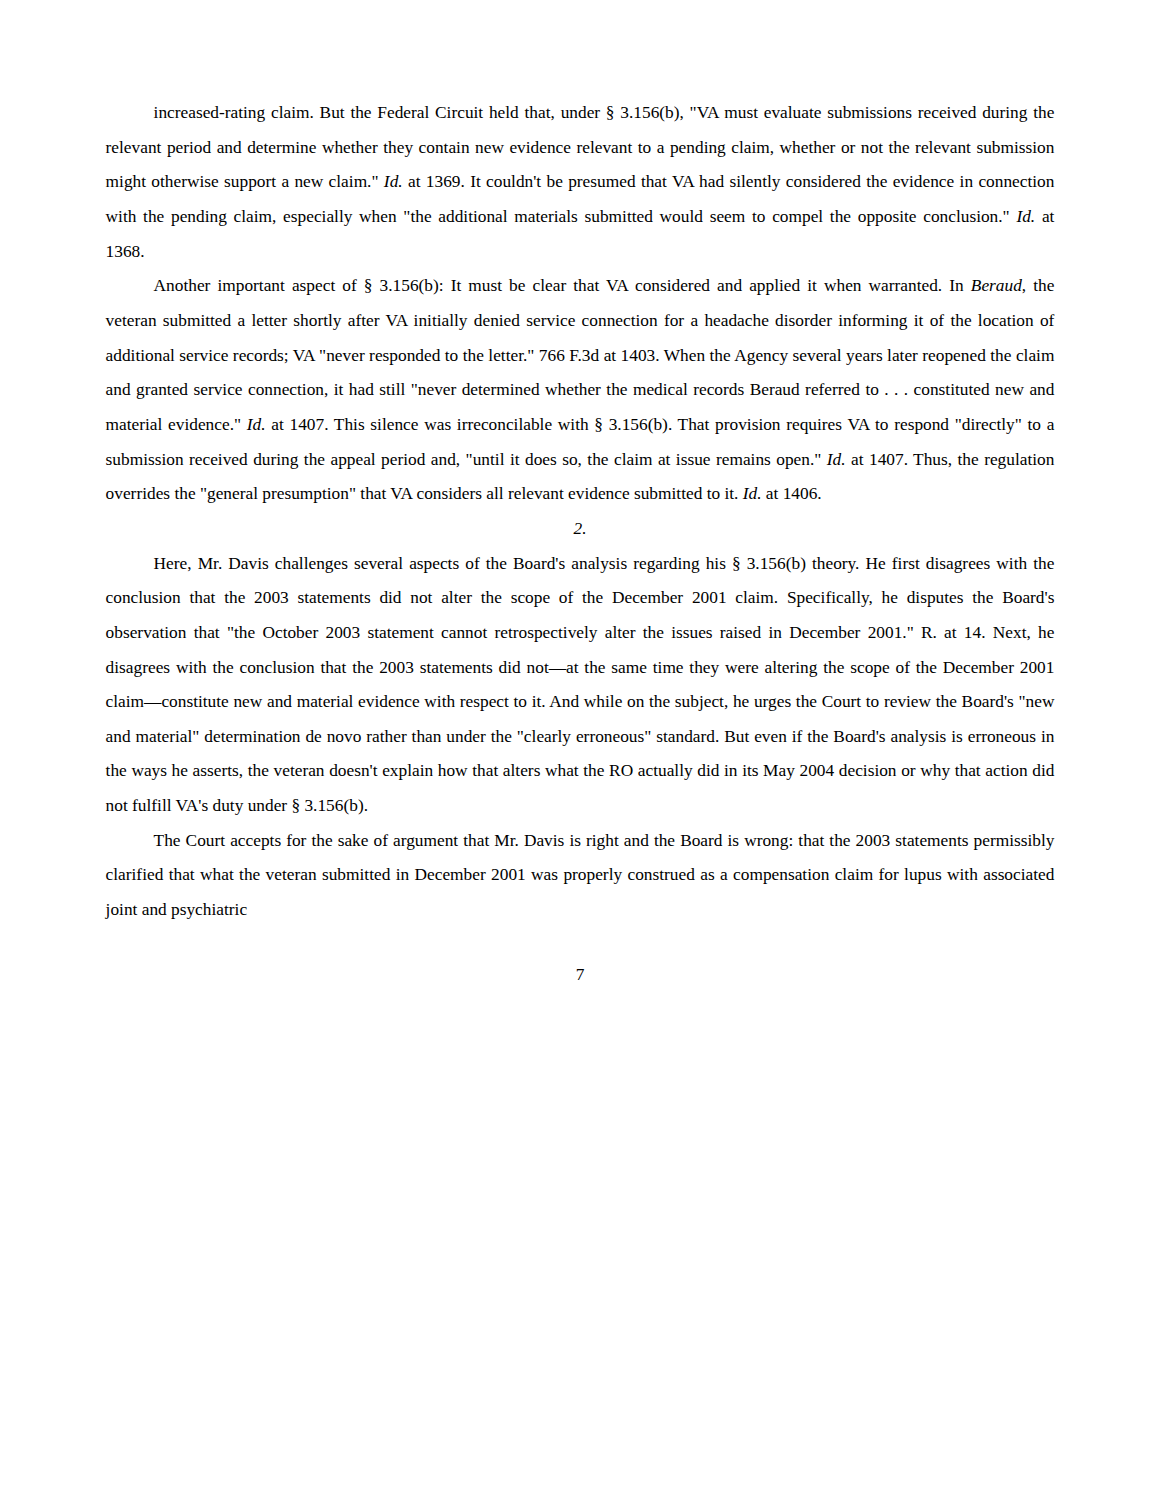increased-rating claim. But the Federal Circuit held that, under § 3.156(b), "VA must evaluate submissions received during the relevant period and determine whether they contain new evidence relevant to a pending claim, whether or not the relevant submission might otherwise support a new claim." Id. at 1369. It couldn't be presumed that VA had silently considered the evidence in connection with the pending claim, especially when "the additional materials submitted would seem to compel the opposite conclusion." Id. at 1368.
Another important aspect of § 3.156(b): It must be clear that VA considered and applied it when warranted. In Beraud, the veteran submitted a letter shortly after VA initially denied service connection for a headache disorder informing it of the location of additional service records; VA "never responded to the letter." 766 F.3d at 1403. When the Agency several years later reopened the claim and granted service connection, it had still "never determined whether the medical records Beraud referred to . . . constituted new and material evidence." Id. at 1407. This silence was irreconcilable with § 3.156(b). That provision requires VA to respond "directly" to a submission received during the appeal period and, "until it does so, the claim at issue remains open." Id. at 1407. Thus, the regulation overrides the "general presumption" that VA considers all relevant evidence submitted to it. Id. at 1406.
2.
Here, Mr. Davis challenges several aspects of the Board's analysis regarding his § 3.156(b) theory. He first disagrees with the conclusion that the 2003 statements did not alter the scope of the December 2001 claim. Specifically, he disputes the Board's observation that "the October 2003 statement cannot retrospectively alter the issues raised in December 2001." R. at 14. Next, he disagrees with the conclusion that the 2003 statements did not—at the same time they were altering the scope of the December 2001 claim—constitute new and material evidence with respect to it. And while on the subject, he urges the Court to review the Board's "new and material" determination de novo rather than under the "clearly erroneous" standard. But even if the Board's analysis is erroneous in the ways he asserts, the veteran doesn't explain how that alters what the RO actually did in its May 2004 decision or why that action did not fulfill VA's duty under § 3.156(b).
The Court accepts for the sake of argument that Mr. Davis is right and the Board is wrong: that the 2003 statements permissibly clarified that what the veteran submitted in December 2001 was properly construed as a compensation claim for lupus with associated joint and psychiatric
7